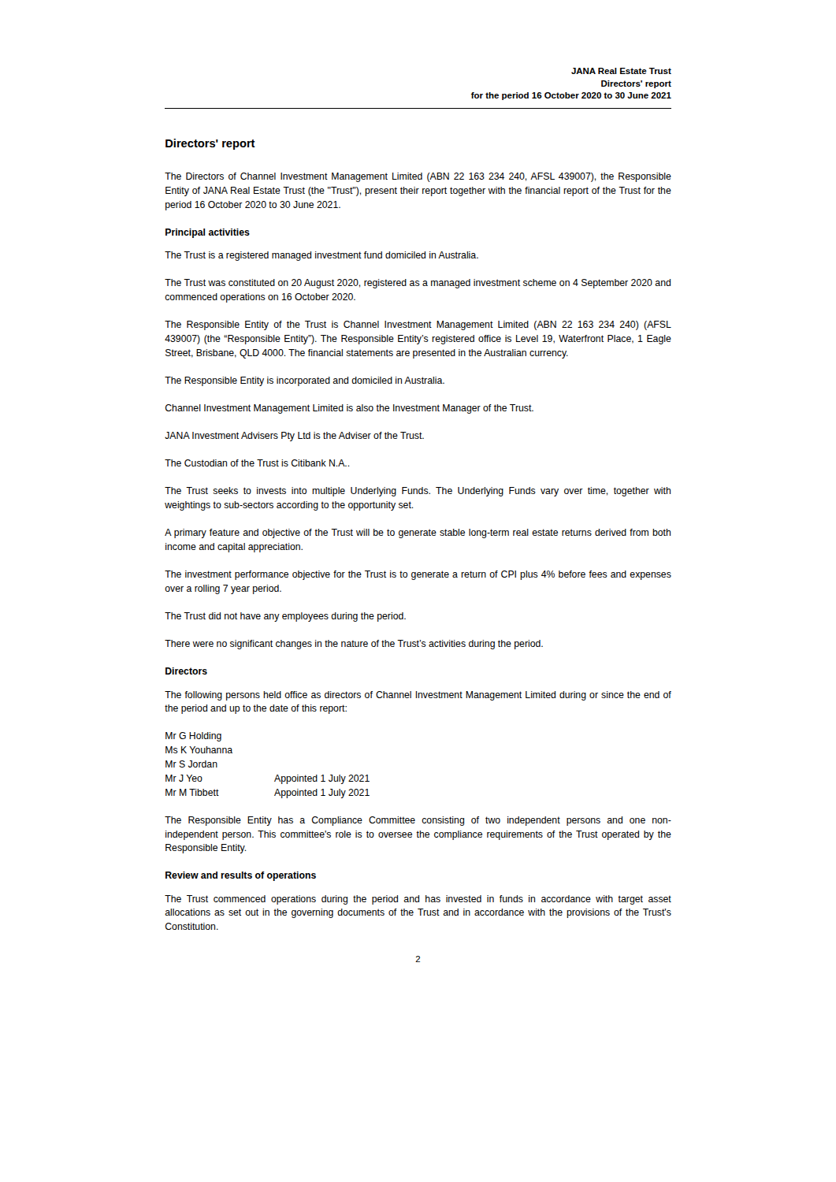JANA Real Estate Trust
Directors' report
for the period 16 October 2020 to 30 June 2021
Directors' report
The Directors of Channel Investment Management Limited (ABN 22 163 234 240, AFSL 439007), the Responsible Entity of JANA Real Estate Trust (the "Trust"), present their report together with the financial report of the Trust for the period 16 October 2020 to 30 June 2021.
Principal activities
The Trust is a registered managed investment fund domiciled in Australia.
The Trust was constituted on 20 August 2020, registered as a managed investment scheme on 4 September 2020 and commenced operations on 16 October 2020.
The Responsible Entity of the Trust is Channel Investment Management Limited (ABN 22 163 234 240) (AFSL 439007) (the “Responsible Entity”). The Responsible Entity’s registered office is Level 19, Waterfront Place, 1 Eagle Street, Brisbane, QLD 4000. The financial statements are presented in the Australian currency.
The Responsible Entity is incorporated and domiciled in Australia.
Channel Investment Management Limited is also the Investment Manager of the Trust.
JANA Investment Advisers Pty Ltd is the Adviser of the Trust.
The Custodian of the Trust is Citibank N.A..
The Trust seeks to invests into multiple Underlying Funds. The Underlying Funds vary over time, together with weightings to sub-sectors according to the opportunity set.
A primary feature and objective of the Trust will be to generate stable long-term real estate returns derived from both income and capital appreciation.
The investment performance objective for the Trust is to generate a return of CPI plus 4% before fees and expenses over a rolling 7 year period.
The Trust did not have any employees during the period.
There were no significant changes in the nature of the Trust’s activities during the period.
Directors
The following persons held office as directors of Channel Investment Management Limited during or since the end of the period and up to the date of this report:
| Mr G Holding | |
| Ms K Youhanna | |
| Mr S Jordan | |
| Mr J Yeo | Appointed 1 July 2021 |
| Mr M Tibbett | Appointed 1 July 2021 |
The Responsible Entity has a Compliance Committee consisting of two independent persons and one non-independent person. This committee's role is to oversee the compliance requirements of the Trust operated by the Responsible Entity.
Review and results of operations
The Trust commenced operations during the period and has invested in funds in accordance with target asset allocations as set out in the governing documents of the Trust and in accordance with the provisions of the Trust's Constitution.
2